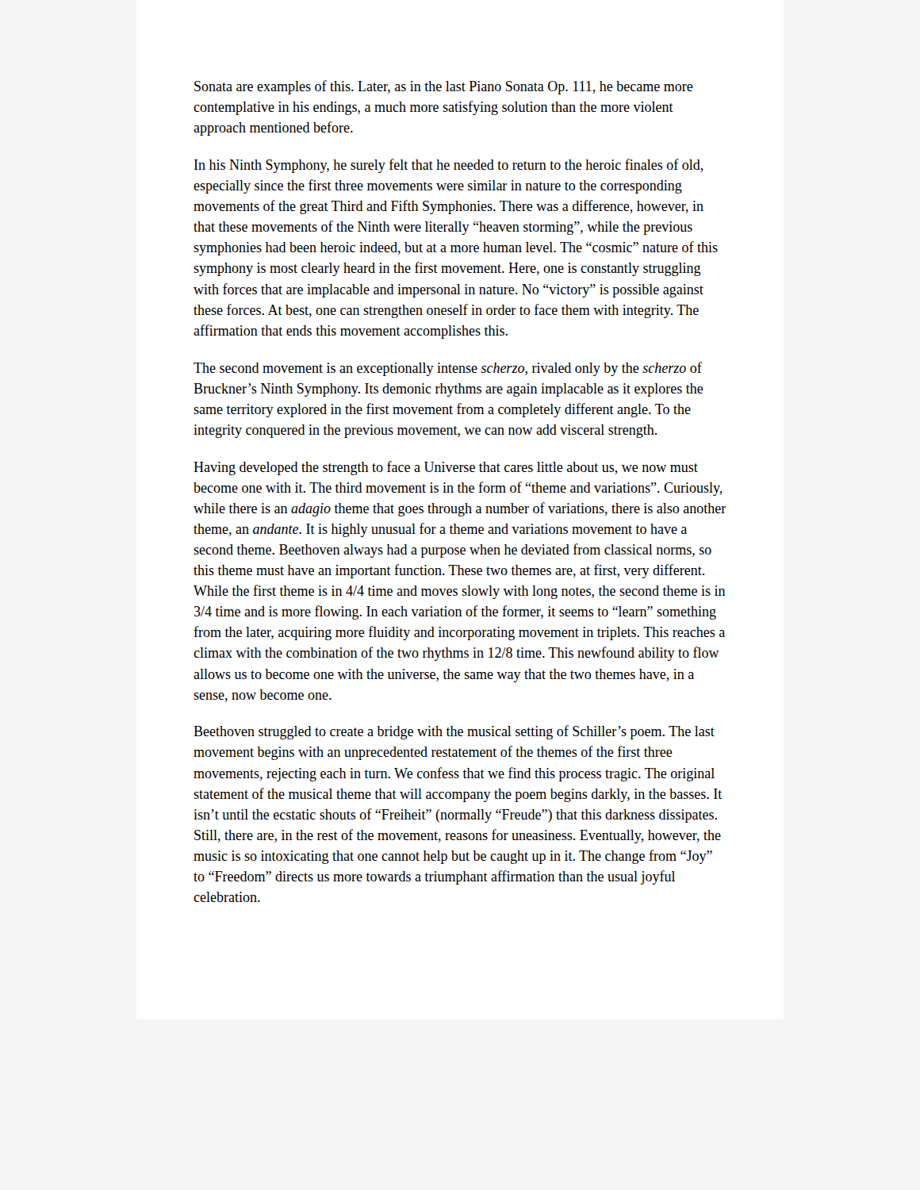Sonata are examples of this. Later, as in the last Piano Sonata Op. 111, he became more contemplative in his endings, a much more satisfying solution than the more violent approach mentioned before.
In his Ninth Symphony, he surely felt that he needed to return to the heroic finales of old, especially since the first three movements were similar in nature to the corresponding movements of the great Third and Fifth Symphonies. There was a difference, however, in that these movements of the Ninth were literally “heaven storming”, while the previous symphonies had been heroic indeed, but at a more human level. The “cosmic” nature of this symphony is most clearly heard in the first movement. Here, one is constantly struggling with forces that are implacable and impersonal in nature. No “victory” is possible against these forces. At best, one can strengthen oneself in order to face them with integrity. The affirmation that ends this movement accomplishes this.
The second movement is an exceptionally intense scherzo, rivaled only by the scherzo of Bruckner’s Ninth Symphony. Its demonic rhythms are again implacable as it explores the same territory explored in the first movement from a completely different angle. To the integrity conquered in the previous movement, we can now add visceral strength.
Having developed the strength to face a Universe that cares little about us, we now must become one with it. The third movement is in the form of “theme and variations”. Curiously, while there is an adagio theme that goes through a number of variations, there is also another theme, an andante. It is highly unusual for a theme and variations movement to have a second theme. Beethoven always had a purpose when he deviated from classical norms, so this theme must have an important function. These two themes are, at first, very different. While the first theme is in 4/4 time and moves slowly with long notes, the second theme is in 3/4 time and is more flowing. In each variation of the former, it seems to “learn” something from the later, acquiring more fluidity and incorporating movement in triplets. This reaches a climax with the combination of the two rhythms in 12/8 time. This newfound ability to flow allows us to become one with the universe, the same way that the two themes have, in a sense, now become one.
Beethoven struggled to create a bridge with the musical setting of Schiller’s poem. The last movement begins with an unprecedented restatement of the themes of the first three movements, rejecting each in turn. We confess that we find this process tragic. The original statement of the musical theme that will accompany the poem begins darkly, in the basses. It isn’t until the ecstatic shouts of “Freiheit” (normally “Freude”) that this darkness dissipates. Still, there are, in the rest of the movement, reasons for uneasiness. Eventually, however, the music is so intoxicating that one cannot help but be caught up in it. The change from “Joy” to “Freedom” directs us more towards a triumphant affirmation than the usual joyful celebration.